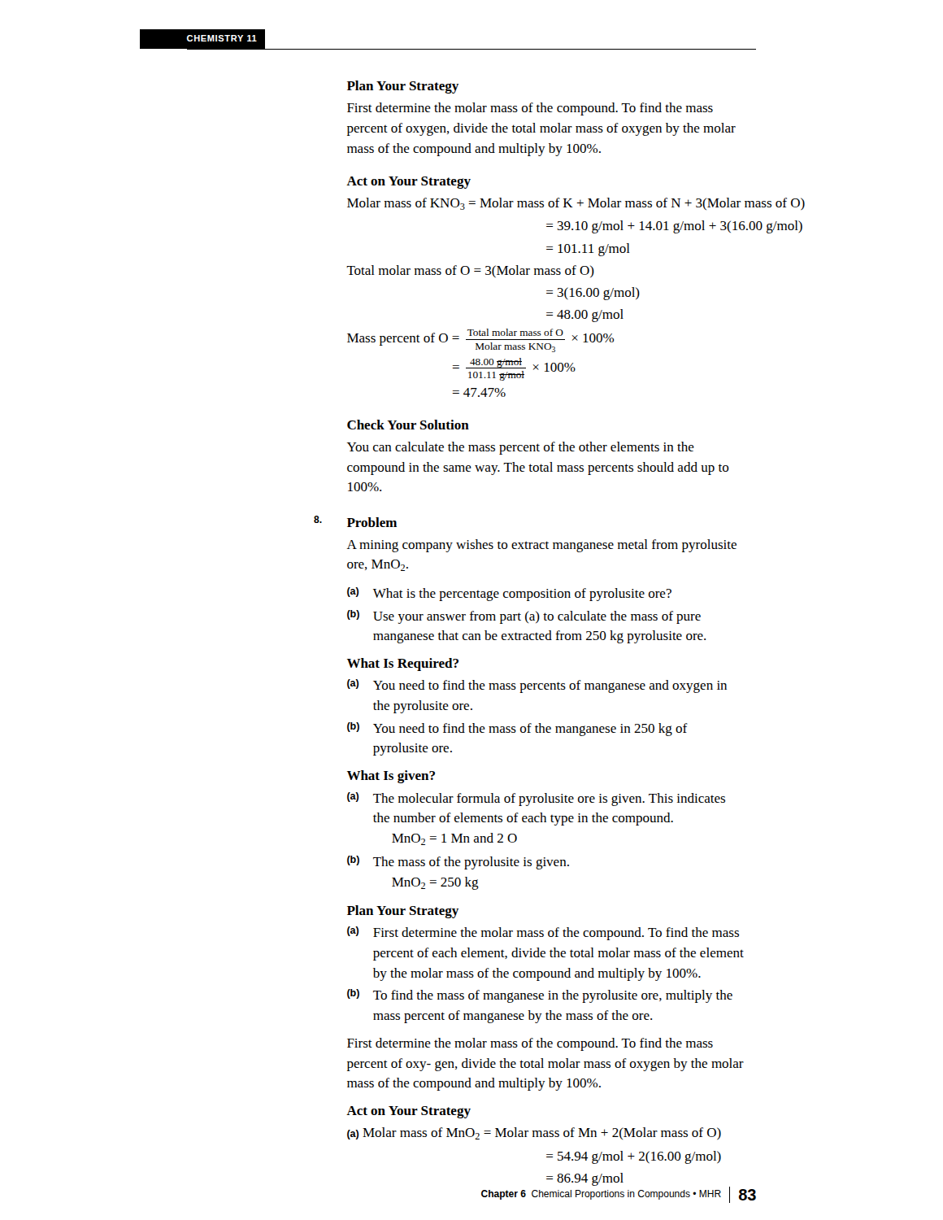CHEMISTRY 11
Plan Your Strategy
First determine the molar mass of the compound. To find the mass percent of oxygen, divide the total molar mass of oxygen by the molar mass of the compound and multiply by 100%.
Act on Your Strategy
Molar mass of KNO3 = Molar mass of K + Molar mass of N + 3(Molar mass of O)
= 39.10 g/mol + 14.01 g/mol + 3(16.00 g/mol)
= 101.11 g/mol
Total molar mass of O = 3(Molar mass of O)
= 3(16.00 g/mol)
= 48.00 g/mol
Mass percent of O = Total molar mass of O Molar mass KNO3 × 100%
= 48.00 g/mol 101.11 g/mol × 100%
= 47.47%
Check Your Solution
You can calculate the mass percent of the other elements in the compound in the same way. The total mass percents should add up to 100%.
8.
Problem
A mining company wishes to extract manganese metal from pyrolusite ore, MnO2.
(a) What is the percentage composition of pyrolusite ore?
(b) Use your answer from part (a) to calculate the mass of pure manganese that can be extracted from 250 kg pyrolusite ore.
What Is Required?
(a) You need to find the mass percents of manganese and oxygen in the pyrolusite ore.
(b) You need to find the mass of the manganese in 250 kg of pyrolusite ore.
What Is given?
(a) The molecular formula of pyrolusite ore is given. This indicates the number of elements of each type in the compound.
MnO2 = 1 Mn and 2 O
(b) The mass of the pyrolusite is given.
MnO2 = 250 kg
Plan Your Strategy
(a) First determine the molar mass of the compound. To find the mass percent of each element, divide the total molar mass of the element by the molar mass of the compound and multiply by 100%.
(b) To find the mass of manganese in the pyrolusite ore, multiply the mass percent of manganese by the mass of the ore.
First determine the molar mass of the compound. To find the mass percent of oxy- gen, divide the total molar mass of oxygen by the molar mass of the compound and multiply by 100%.
Act on Your Strategy
(a) Molar mass of MnO2 = Molar mass of Mn + 2(Molar mass of O)
= 54.94 g/mol + 2(16.00 g/mol)
= 86.94 g/mol
Chapter 6 Chemical Proportions in Compounds • MHR
83